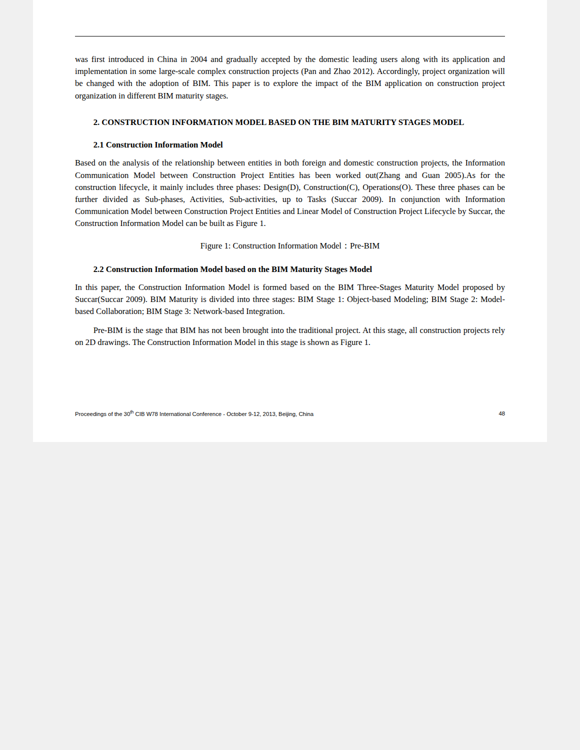was first introduced in China in 2004 and gradually accepted by the domestic leading users along with its application and implementation in some large-scale complex construction projects (Pan and Zhao 2012). Accordingly, project organization will be changed with the adoption of BIM. This paper is to explore the impact of the BIM application on construction project organization in different BIM maturity stages.
2. CONSTRUCTION INFORMATION MODEL BASED ON THE BIM MATURITY STAGES MODEL
2.1 Construction Information Model
Based on the analysis of the relationship between entities in both foreign and domestic construction projects, the Information Communication Model between Construction Project Entities has been worked out(Zhang and Guan 2005).As for the construction lifecycle, it mainly includes three phases: Design(D), Construction(C), Operations(O). These three phases can be further divided as Sub-phases, Activities, Sub-activities, up to Tasks (Succar 2009). In conjunction with Information Communication Model between Construction Project Entities and Linear Model of Construction Project Lifecycle by Succar, the Construction Information Model can be built as Figure 1.
Figure 1: Construction Information Model：Pre-BIM
2.2 Construction Information Model based on the BIM Maturity Stages Model
In this paper, the Construction Information Model is formed based on the BIM Three-Stages Maturity Model proposed by Succar(Succar 2009). BIM Maturity is divided into three stages: BIM Stage 1: Object-based Modeling; BIM Stage 2: Model-based Collaboration; BIM Stage 3: Network-based Integration.
Pre-BIM is the stage that BIM has not been brought into the traditional project. At this stage, all construction projects rely on 2D drawings. The Construction Information Model in this stage is shown as Figure 1.
Proceedings of the 30th CIB W78 International Conference - October 9-12, 2013, Beijing, China 48